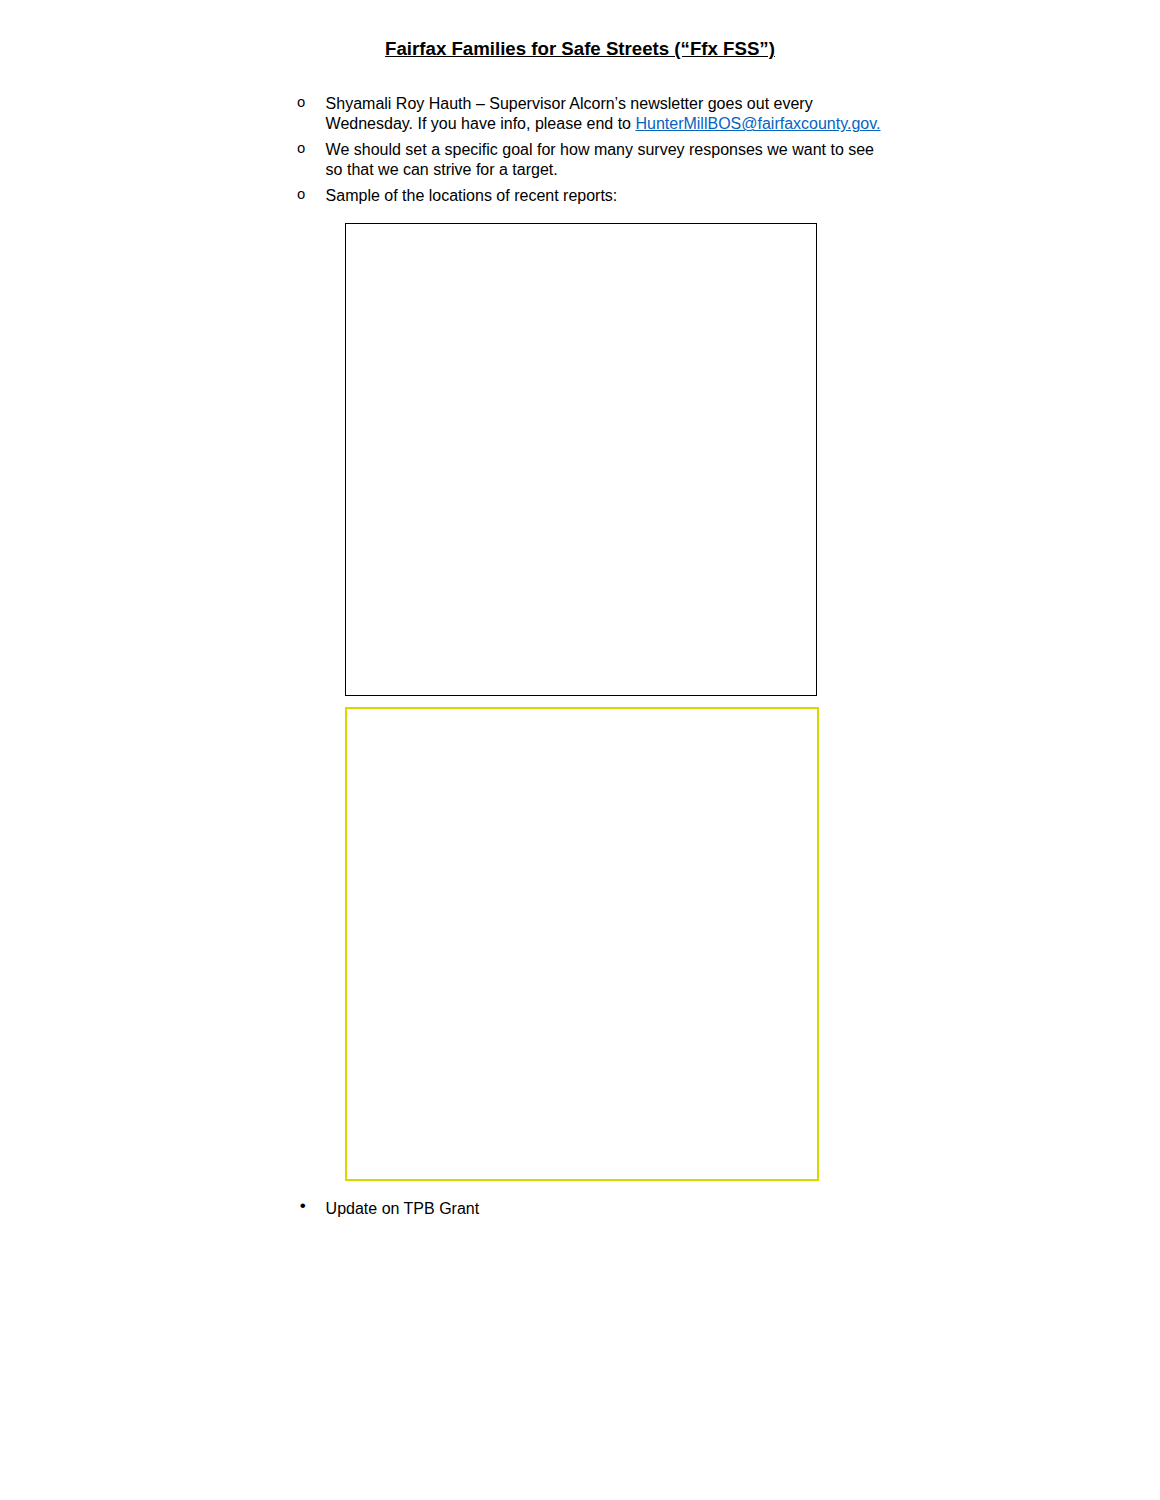Fairfax Families for Safe Streets (“Ffx FSS”)
Shyamali Roy Hauth – Supervisor Alcorn’s newsletter goes out every Wednesday. If you have info, please end to HunterMillBOS@fairfaxcounty.gov.
We should set a specific goal for how many survey responses we want to see so that we can strive for a target.
Sample of the locations of recent reports:
Update on TPB Grant